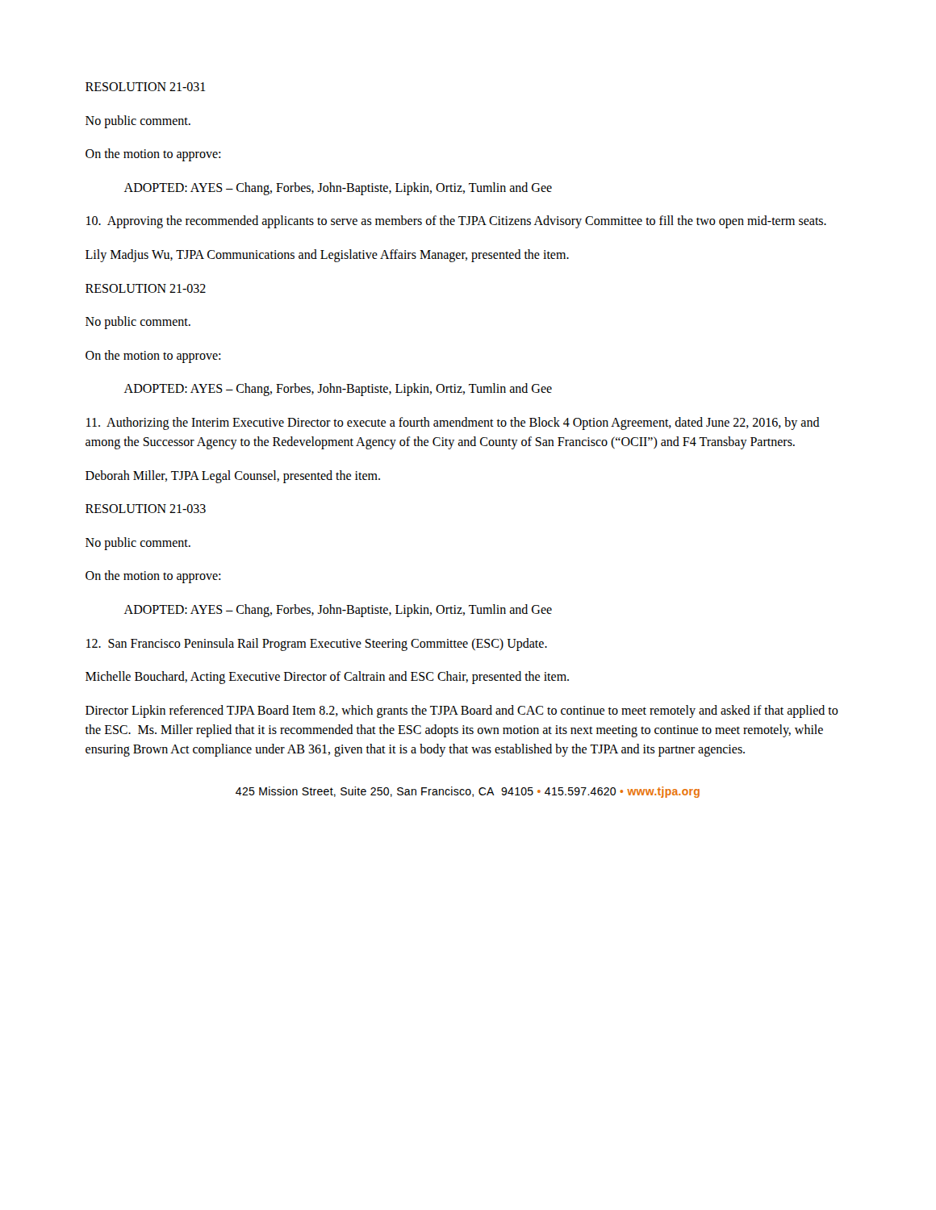RESOLUTION 21-031
No public comment.
On the motion to approve:
ADOPTED: AYES – Chang, Forbes, John-Baptiste, Lipkin, Ortiz, Tumlin and Gee
10. Approving the recommended applicants to serve as members of the TJPA Citizens Advisory Committee to fill the two open mid-term seats.
Lily Madjus Wu, TJPA Communications and Legislative Affairs Manager, presented the item.
RESOLUTION 21-032
No public comment.
On the motion to approve:
ADOPTED: AYES – Chang, Forbes, John-Baptiste, Lipkin, Ortiz, Tumlin and Gee
11. Authorizing the Interim Executive Director to execute a fourth amendment to the Block 4 Option Agreement, dated June 22, 2016, by and among the Successor Agency to the Redevelopment Agency of the City and County of San Francisco (“OCII”) and F4 Transbay Partners.
Deborah Miller, TJPA Legal Counsel, presented the item.
RESOLUTION 21-033
No public comment.
On the motion to approve:
ADOPTED: AYES – Chang, Forbes, John-Baptiste, Lipkin, Ortiz, Tumlin and Gee
12. San Francisco Peninsula Rail Program Executive Steering Committee (ESC) Update.
Michelle Bouchard, Acting Executive Director of Caltrain and ESC Chair, presented the item.
Director Lipkin referenced TJPA Board Item 8.2, which grants the TJPA Board and CAC to continue to meet remotely and asked if that applied to the ESC. Ms. Miller replied that it is recommended that the ESC adopts its own motion at its next meeting to continue to meet remotely, while ensuring Brown Act compliance under AB 361, given that it is a body that was established by the TJPA and its partner agencies.
425 Mission Street, Suite 250, San Francisco, CA 94105 • 415.597.4620 • www.tjpa.org